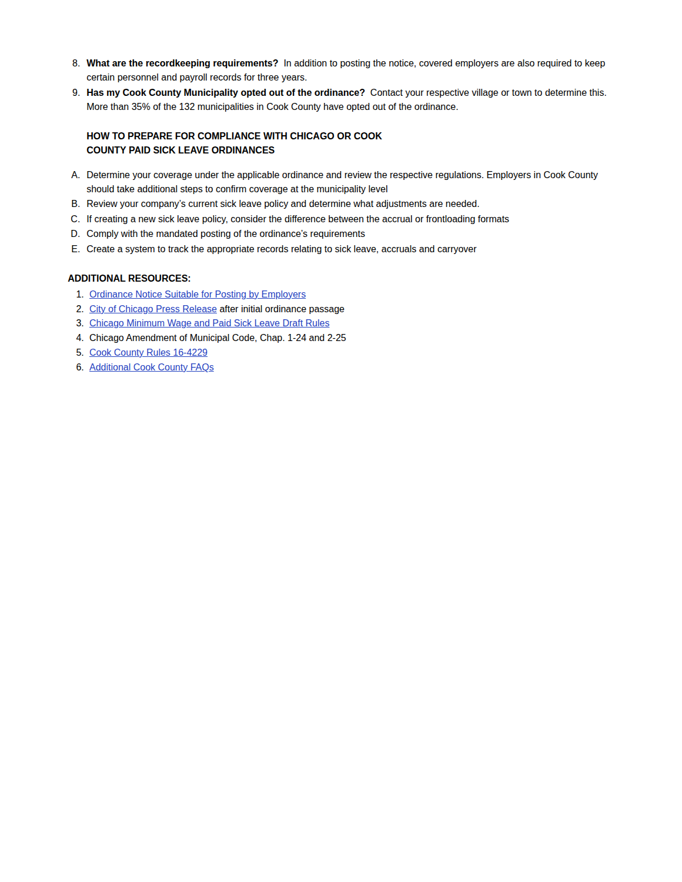What are the recordkeeping requirements? In addition to posting the notice, covered employers are also required to keep certain personnel and payroll records for three years.
Has my Cook County Municipality opted out of the ordinance? Contact your respective village or town to determine this. More than 35% of the 132 municipalities in Cook County have opted out of the ordinance.
HOW TO PREPARE FOR COMPLIANCE WITH CHICAGO OR COOK COUNTY PAID SICK LEAVE ORDINANCES
Determine your coverage under the applicable ordinance and review the respective regulations. Employers in Cook County should take additional steps to confirm coverage at the municipality level
Review your company’s current sick leave policy and determine what adjustments are needed.
If creating a new sick leave policy, consider the difference between the accrual or frontloading formats
Comply with the mandated posting of the ordinance’s requirements
Create a system to track the appropriate records relating to sick leave, accruals and carryover
ADDITIONAL RESOURCES:
Ordinance Notice Suitable for Posting by Employers
City of Chicago Press Release after initial ordinance passage
Chicago Minimum Wage and Paid Sick Leave Draft Rules
Chicago Amendment of Municipal Code, Chap. 1-24 and 2-25
Cook County Rules 16-4229
Additional Cook County FAQs